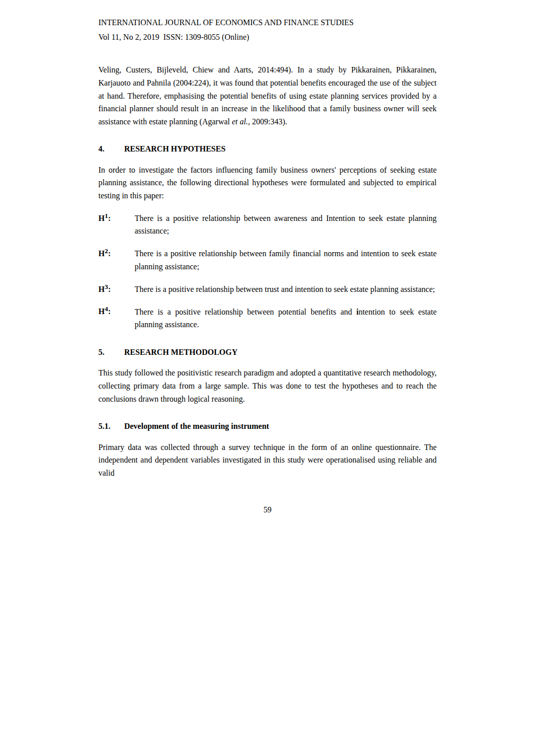INTERNATIONAL JOURNAL OF ECONOMICS AND FINANCE STUDIES
Vol 11, No 2, 2019 ISSN: 1309-8055 (Online)
Veling, Custers, Bijleveld, Chiew and Aarts, 2014:494). In a study by Pikkarainen, Pikkarainen, Karjauoto and Pahnila (2004:224), it was found that potential benefits encouraged the use of the subject at hand. Therefore, emphasising the potential benefits of using estate planning services provided by a financial planner should result in an increase in the likelihood that a family business owner will seek assistance with estate planning (Agarwal et al., 2009:343).
4. RESEARCH HYPOTHESES
In order to investigate the factors influencing family business owners' perceptions of seeking estate planning assistance, the following directional hypotheses were formulated and subjected to empirical testing in this paper:
H1:
There is a positive relationship between awareness and Intention to seek estate planning assistance;
H2:
There is a positive relationship between family financial norms and intention to seek estate planning assistance;
H3:
There is a positive relationship between trust and intention to seek estate planning assistance;
H4:
There is a positive relationship between potential benefits and intention to seek estate planning assistance.
5. RESEARCH METHODOLOGY
This study followed the positivistic research paradigm and adopted a quantitative research methodology, collecting primary data from a large sample. This was done to test the hypotheses and to reach the conclusions drawn through logical reasoning.
5.1. Development of the measuring instrument
Primary data was collected through a survey technique in the form of an online questionnaire. The independent and dependent variables investigated in this study were operationalised using reliable and valid
59